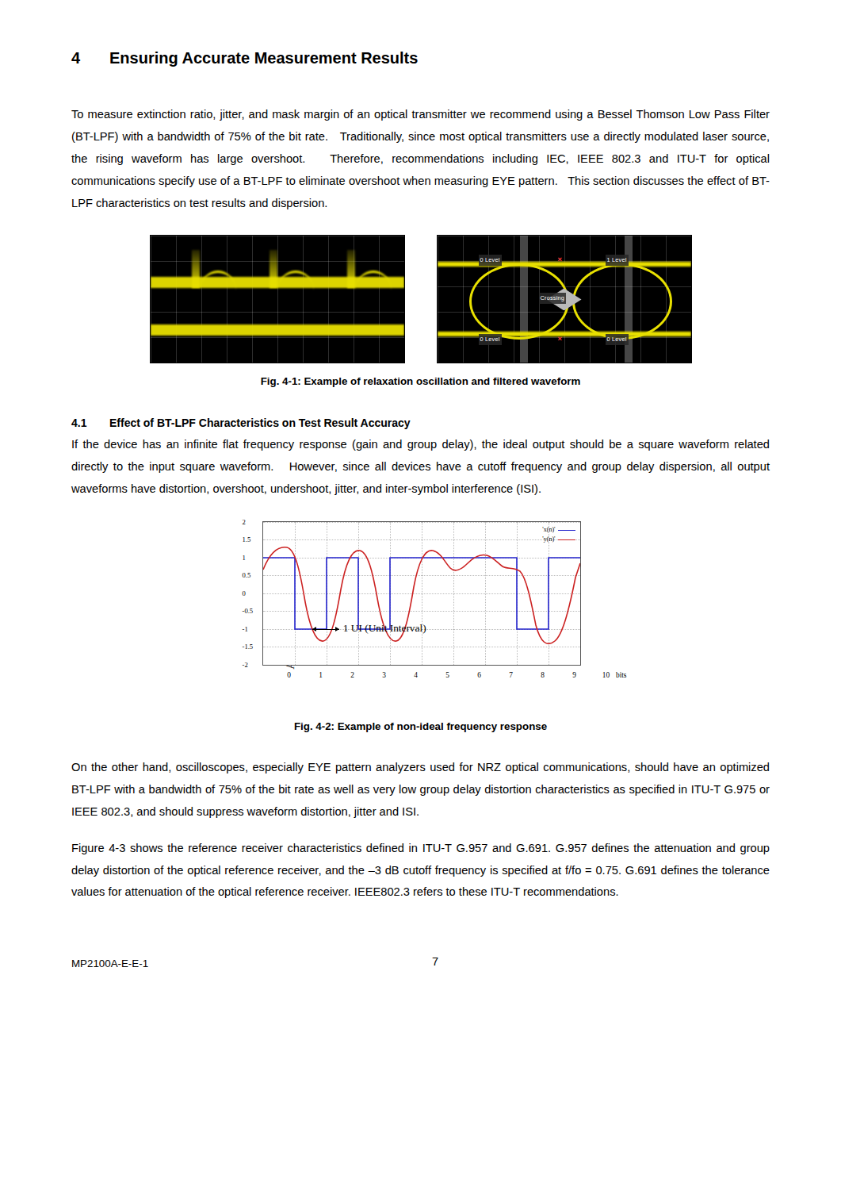4 Ensuring Accurate Measurement Results
To measure extinction ratio, jitter, and mask margin of an optical transmitter we recommend using a Bessel Thomson Low Pass Filter (BT-LPF) with a bandwidth of 75% of the bit rate. Traditionally, since most optical transmitters use a directly modulated laser source, the rising waveform has large overshoot. Therefore, recommendations including IEC, IEEE 802.3 and ITU-T for optical communications specify use of a BT-LPF to eliminate overshoot when measuring EYE pattern. This section discusses the effect of BT-LPF characteristics on test results and dispersion.
0 Level
1 Level
0 Level
0 Level
Crossing
×
×
Fig. 4-1: Example of relaxation oscillation and filtered waveform
4.1 Effect of BT-LPF Characteristics on Test Result Accuracy
If the device has an infinite flat frequency response (gain and group delay), the ideal output should be a square waveform related directly to the input square waveform. However, since all devices have a cutoff frequency and group delay dispersion, all output waveforms have distortion, overshoot, undershoot, jitter, and inter-symbol interference (ISI).
Amplitude of x(n) , y(n)
2
1.5
1
0.5
0
-0.5
-1
-1.5
-2
'x(n)'
'y(n)'
1 UI (Unit Interval)
0 1 2 3 4 5 6 7 8 9 10 bits
Fig. 4-2: Example of non-ideal frequency response
On the other hand, oscilloscopes, especially EYE pattern analyzers used for NRZ optical communications, should have an optimized BT-LPF with a bandwidth of 75% of the bit rate as well as very low group delay distortion characteristics as specified in ITU-T G.975 or IEEE 802.3, and should suppress waveform distortion, jitter and ISI.
Figure 4-3 shows the reference receiver characteristics defined in ITU-T G.957 and G.691. G.957 defines the attenuation and group delay distortion of the optical reference receiver, and the –3 dB cutoff frequency is specified at f/fo = 0.75. G.691 defines the tolerance values for attenuation of the optical reference receiver. IEEE802.3 refers to these ITU-T recommendations.
MP2100A-E-E-1
7